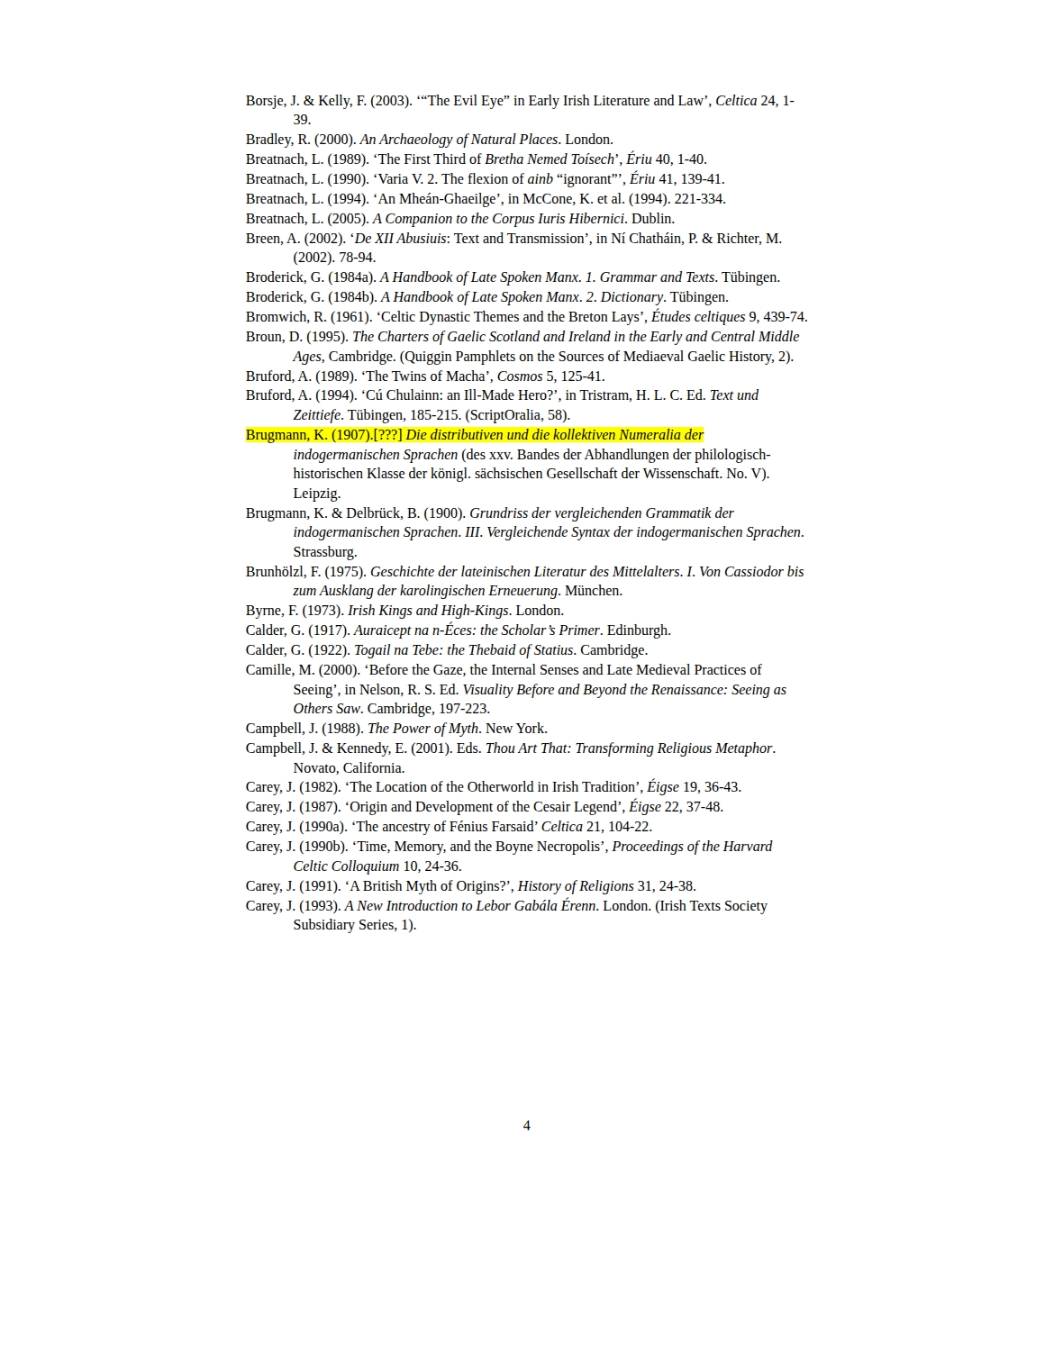Borsje, J. & Kelly, F. (2003). ‘“The Evil Eye” in Early Irish Literature and Law’, Celtica 24, 1-39.
Bradley, R. (2000). An Archaeology of Natural Places. London.
Breatnach, L. (1989). ‘The First Third of Bretha Nemed Toísech’, Ériu 40, 1-40.
Breatnach, L. (1990). ‘Varia V. 2. The flexion of ainb “ignorant”’, Ériu 41, 139-41.
Breatnach, L. (1994). ‘An Mheán-Ghaeilge’, in McCone, K. et al. (1994). 221-334.
Breatnach, L. (2005). A Companion to the Corpus Iuris Hibernici. Dublin.
Breen, A. (2002). ‘De XII Abusiuis: Text and Transmission’, in Ní Chatháin, P. & Richter, M. (2002). 78-94.
Broderick, G. (1984a). A Handbook of Late Spoken Manx. 1. Grammar and Texts. Tübingen.
Broderick, G. (1984b). A Handbook of Late Spoken Manx. 2. Dictionary. Tübingen.
Bromwich, R. (1961). ‘Celtic Dynastic Themes and the Breton Lays’, Études celtiques 9, 439-74.
Broun, D. (1995). The Charters of Gaelic Scotland and Ireland in the Early and Central Middle Ages, Cambridge. (Quiggin Pamphlets on the Sources of Mediaeval Gaelic History, 2).
Bruford, A. (1989). ‘The Twins of Macha’, Cosmos 5, 125-41.
Bruford, A. (1994). ‘Cú Chulainn: an Ill-Made Hero?’, in Tristram, H. L. C. Ed. Text und Zeittiefe. Tübingen, 185-215. (ScriptOralia, 58).
Brugmann, K. (1907).[???] Die distributiven und die kollektiven Numeralia der indogermanischen Sprachen (des xxv. Bandes der Abhandlungen der philologisch-historischen Klasse der königl. sächsischen Gesellschaft der Wissenschaft. No. V). Leipzig.
Brugmann, K. & Delbrück, B. (1900). Grundriss der vergleichenden Grammatik der indogermanischen Sprachen. III. Vergleichende Syntax der indogermanischen Sprachen. Strassburg.
Brunhölzl, F. (1975). Geschichte der lateinischen Literatur des Mittelalters. I. Von Cassiodor bis zum Ausklang der karolingischen Erneuerung. München.
Byrne, F. (1973). Irish Kings and High-Kings. London.
Calder, G. (1917). Auraicept na n-Éces: the Scholar’s Primer. Edinburgh.
Calder, G. (1922). Togail na Tebe: the Thebaid of Statius. Cambridge.
Camille, M. (2000). ‘Before the Gaze, the Internal Senses and Late Medieval Practices of Seeing’, in Nelson, R. S. Ed. Visuality Before and Beyond the Renaissance: Seeing as Others Saw. Cambridge, 197-223.
Campbell, J. (1988). The Power of Myth. New York.
Campbell, J. & Kennedy, E. (2001). Eds. Thou Art That: Transforming Religious Metaphor. Novato, California.
Carey, J. (1982). ‘The Location of the Otherworld in Irish Tradition’, Éigse 19, 36-43.
Carey, J. (1987). ‘Origin and Development of the Cesair Legend’, Éigse 22, 37-48.
Carey, J. (1990a). ‘The ancestry of Fénius Farsaid’ Celtica 21, 104-22.
Carey, J. (1990b). ‘Time, Memory, and the Boyne Necropolis’, Proceedings of the Harvard Celtic Colloquium 10, 24-36.
Carey, J. (1991). ‘A British Myth of Origins?’, History of Religions 31, 24-38.
Carey, J. (1993). A New Introduction to Lebor Gabála Érenn. London. (Irish Texts Society Subsidiary Series, 1).
4